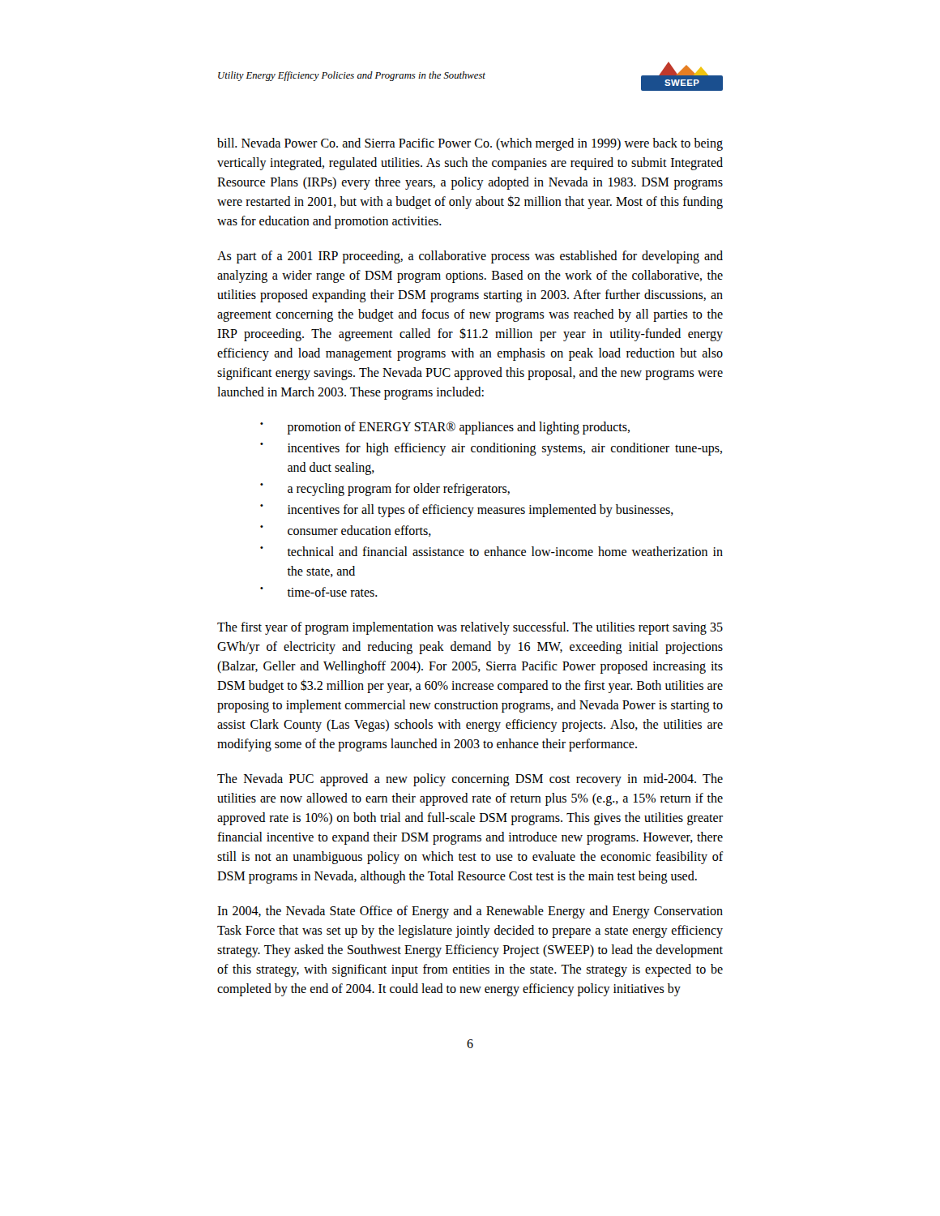Utility Energy Efficiency Policies and Programs in the Southwest
SWEEP
bill. Nevada Power Co. and Sierra Pacific Power Co. (which merged in 1999) were back to being vertically integrated, regulated utilities. As such the companies are required to submit Integrated Resource Plans (IRPs) every three years, a policy adopted in Nevada in 1983. DSM programs were restarted in 2001, but with a budget of only about $2 million that year. Most of this funding was for education and promotion activities.
As part of a 2001 IRP proceeding, a collaborative process was established for developing and analyzing a wider range of DSM program options. Based on the work of the collaborative, the utilities proposed expanding their DSM programs starting in 2003. After further discussions, an agreement concerning the budget and focus of new programs was reached by all parties to the IRP proceeding. The agreement called for $11.2 million per year in utility-funded energy efficiency and load management programs with an emphasis on peak load reduction but also significant energy savings. The Nevada PUC approved this proposal, and the new programs were launched in March 2003. These programs included:
promotion of ENERGY STAR® appliances and lighting products,
incentives for high efficiency air conditioning systems, air conditioner tune-ups, and duct sealing,
a recycling program for older refrigerators,
incentives for all types of efficiency measures implemented by businesses,
consumer education efforts,
technical and financial assistance to enhance low-income home weatherization in the state, and
time-of-use rates.
The first year of program implementation was relatively successful. The utilities report saving 35 GWh/yr of electricity and reducing peak demand by 16 MW, exceeding initial projections (Balzar, Geller and Wellinghoff 2004). For 2005, Sierra Pacific Power proposed increasing its DSM budget to $3.2 million per year, a 60% increase compared to the first year. Both utilities are proposing to implement commercial new construction programs, and Nevada Power is starting to assist Clark County (Las Vegas) schools with energy efficiency projects. Also, the utilities are modifying some of the programs launched in 2003 to enhance their performance.
The Nevada PUC approved a new policy concerning DSM cost recovery in mid-2004. The utilities are now allowed to earn their approved rate of return plus 5% (e.g., a 15% return if the approved rate is 10%) on both trial and full-scale DSM programs. This gives the utilities greater financial incentive to expand their DSM programs and introduce new programs. However, there still is not an unambiguous policy on which test to use to evaluate the economic feasibility of DSM programs in Nevada, although the Total Resource Cost test is the main test being used.
In 2004, the Nevada State Office of Energy and a Renewable Energy and Energy Conservation Task Force that was set up by the legislature jointly decided to prepare a state energy efficiency strategy. They asked the Southwest Energy Efficiency Project (SWEEP) to lead the development of this strategy, with significant input from entities in the state. The strategy is expected to be completed by the end of 2004. It could lead to new energy efficiency policy initiatives by
6